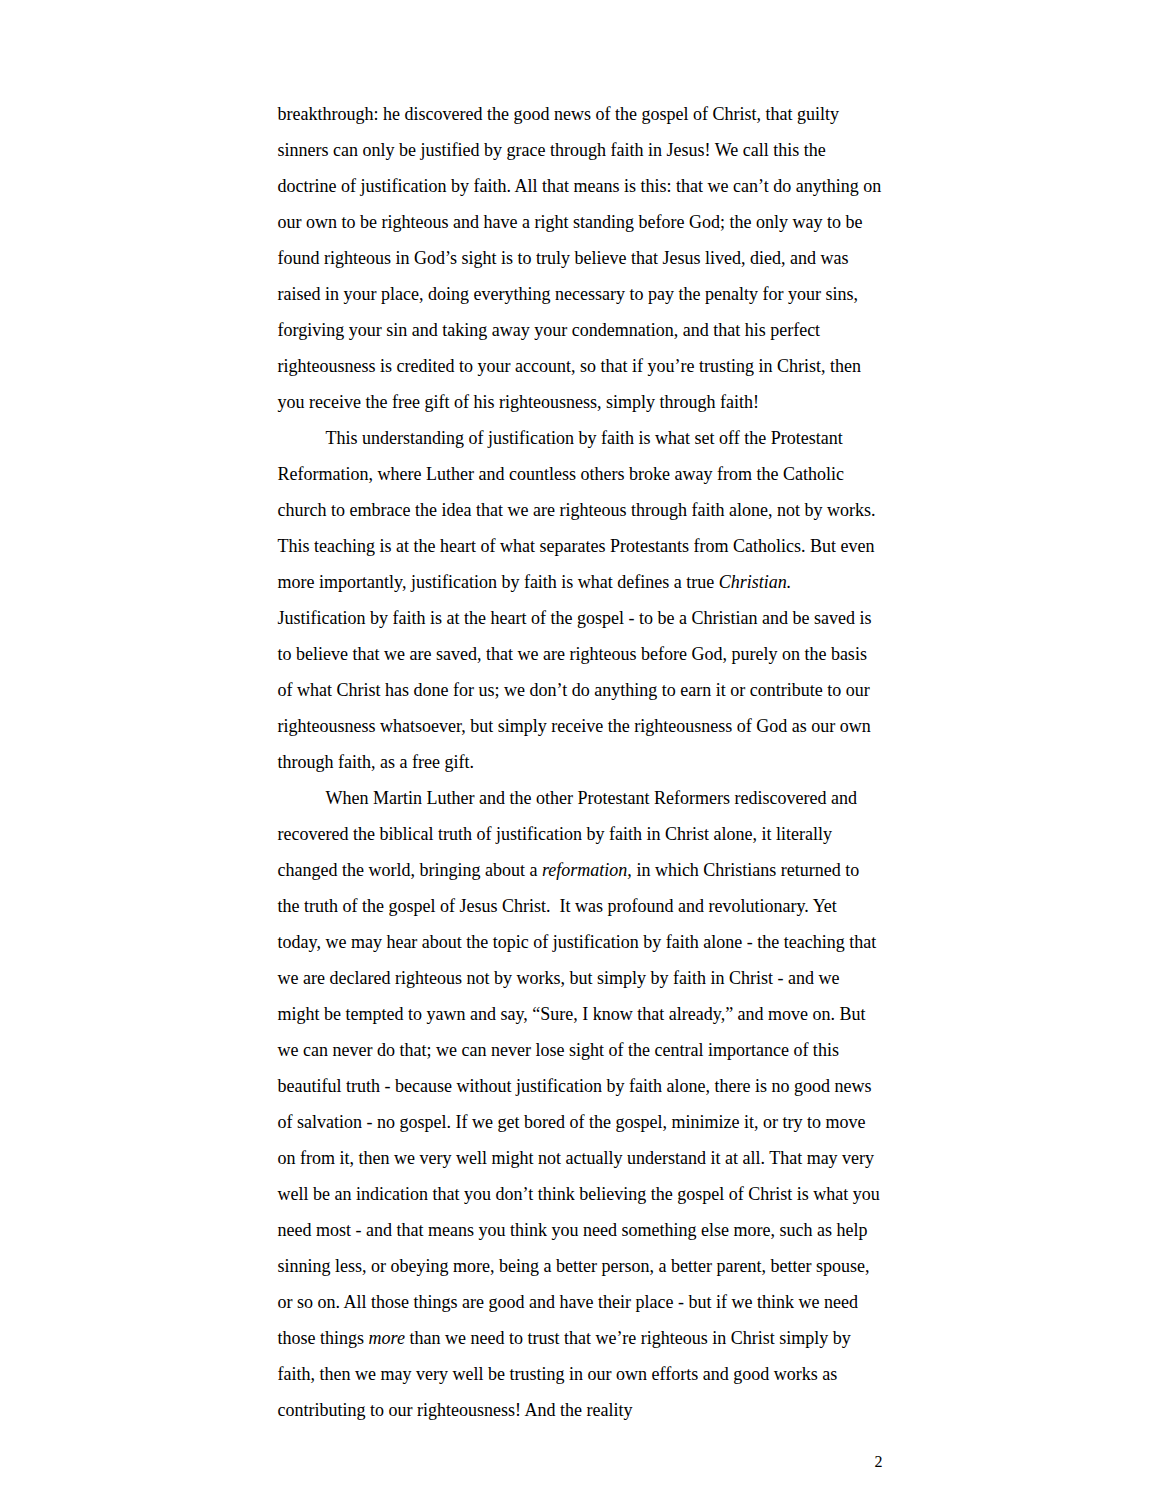breakthrough: he discovered the good news of the gospel of Christ, that guilty sinners can only be justified by grace through faith in Jesus! We call this the doctrine of justification by faith. All that means is this: that we can’t do anything on our own to be righteous and have a right standing before God; the only way to be found righteous in God’s sight is to truly believe that Jesus lived, died, and was raised in your place, doing everything necessary to pay the penalty for your sins, forgiving your sin and taking away your condemnation, and that his perfect righteousness is credited to your account, so that if you’re trusting in Christ, then you receive the free gift of his righteousness, simply through faith!
This understanding of justification by faith is what set off the Protestant Reformation, where Luther and countless others broke away from the Catholic church to embrace the idea that we are righteous through faith alone, not by works. This teaching is at the heart of what separates Protestants from Catholics. But even more importantly, justification by faith is what defines a true Christian. Justification by faith is at the heart of the gospel - to be a Christian and be saved is to believe that we are saved, that we are righteous before God, purely on the basis of what Christ has done for us; we don’t do anything to earn it or contribute to our righteousness whatsoever, but simply receive the righteousness of God as our own through faith, as a free gift.
When Martin Luther and the other Protestant Reformers rediscovered and recovered the biblical truth of justification by faith in Christ alone, it literally changed the world, bringing about a reformation, in which Christians returned to the truth of the gospel of Jesus Christ. It was profound and revolutionary. Yet today, we may hear about the topic of justification by faith alone - the teaching that we are declared righteous not by works, but simply by faith in Christ - and we might be tempted to yawn and say, “Sure, I know that already,” and move on. But we can never do that; we can never lose sight of the central importance of this beautiful truth - because without justification by faith alone, there is no good news of salvation - no gospel. If we get bored of the gospel, minimize it, or try to move on from it, then we very well might not actually understand it at all. That may very well be an indication that you don’t think believing the gospel of Christ is what you need most - and that means you think you need something else more, such as help sinning less, or obeying more, being a better person, a better parent, better spouse, or so on. All those things are good and have their place - but if we think we need those things more than we need to trust that we’re righteous in Christ simply by faith, then we may very well be trusting in our own efforts and good works as contributing to our righteousness! And the reality
2